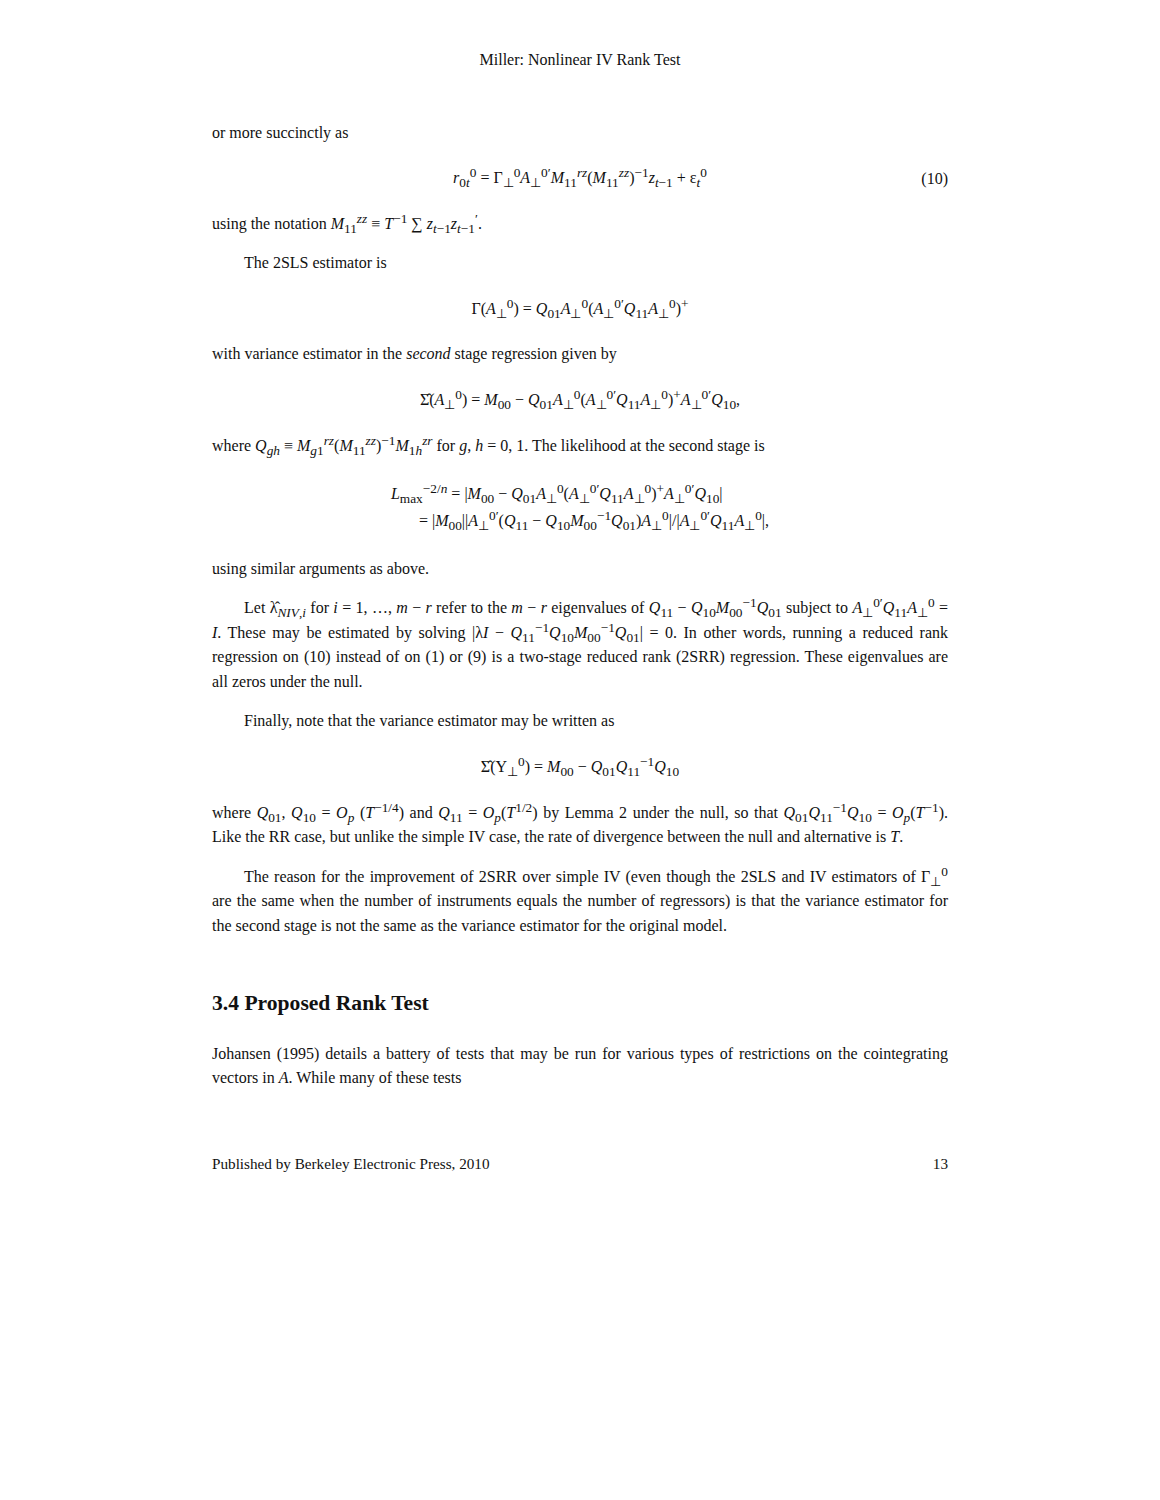Miller: Nonlinear IV Rank Test
or more succinctly as
r0t0 = Γ⊥0A⊥0′M11rz(M11zz)−1zt−1 + εt0 (10)
using the notation M11zz ≡ T−1 ∑ zt−1zt−1′.
The 2SLS estimator is
Γ(A⊥0) = Q01A⊥0(A⊥0′Q11A⊥0)+
with variance estimator in the second stage regression given by
Σ̂(A⊥0) = M00 − Q01A⊥0(A⊥0′Q11A⊥0)+A⊥0′Q10,
where Qgh ≡ Mg1rz(M11zz)−1M1hzr for g, h = 0, 1. The likelihood at the second stage is
Lmax−2/n = |M00 − Q01A⊥0(A⊥0′Q11A⊥0)+A⊥0′Q10|
= |M00||A⊥0′(Q11 − Q10M00−1Q01)A⊥0|/|A⊥0′Q11A⊥0|,
using similar arguments as above.
Let λ̂NIV,i for i = 1, …, m − r refer to the m − r eigenvalues of Q11 − Q10M00−1Q01 subject to A⊥0′Q11A⊥0 = I. These may be estimated by solving |λI − Q11−1Q10M00−1Q01| = 0. In other words, running a reduced rank regression on (10) instead of on (1) or (9) is a two-stage reduced rank (2SRR) regression. These eigenvalues are all zeros under the null.
Finally, note that the variance estimator may be written as
Σ̂(Υ⊥0) = M00 − Q01Q11−1Q10
where Q01, Q10 = Op (T−1/4) and Q11 = Op(T1/2) by Lemma 2 under the null, so that Q01Q11−1Q10 = Op(T−1). Like the RR case, but unlike the simple IV case, the rate of divergence between the null and alternative is T.
The reason for the improvement of 2SRR over simple IV (even though the 2SLS and IV estimators of Γ⊥0 are the same when the number of instruments equals the number of regressors) is that the variance estimator for the second stage is not the same as the variance estimator for the original model.
3.4 Proposed Rank Test
Johansen (1995) details a battery of tests that may be run for various types of restrictions on the cointegrating vectors in A. While many of these tests
Published by Berkeley Electronic Press, 2010 13